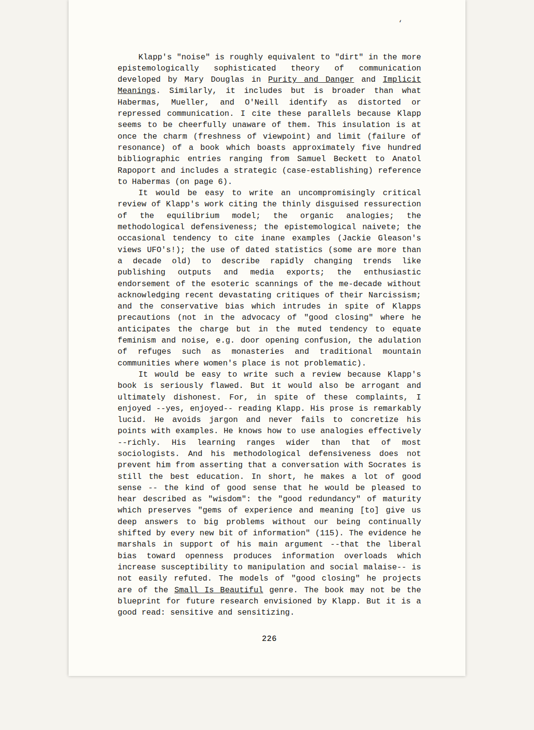‘
Klapp's "noise" is roughly equivalent to "dirt" in the more epistemologically sophisticated theory of communication developed by Mary Douglas in Purity and Danger and Implicit Meanings. Similarly, it includes but is broader than what Habermas, Mueller, and O'Neill identify as distorted or repressed communication. I cite these parallels because Klapp seems to be cheerfully unaware of them. This insulation is at once the charm (freshness of viewpoint) and limit (failure of resonance) of a book which boasts approximately five hundred bibliographic entries ranging from Samuel Beckett to Anatol Rapoport and includes a strategic (case-establishing) reference to Habermas (on page 6).
It would be easy to write an uncompromisingly critical review of Klapp's work citing the thinly disguised ressurection of the equilibrium model; the organic analogies; the methodological defensiveness; the epistemological naivete; the occasional tendency to cite inane examples (Jackie Gleason's views UFO's!); the use of dated statistics (some are more than a decade old) to describe rapidly changing trends like publishing outputs and media exports; the enthusiastic endorsement of the esoteric scannings of the me-decade without acknowledging recent devastating critiques of their Narcissism; and the conservative bias which intrudes in spite of Klapps precautions (not in the advocacy of "good closing" where he anticipates the charge but in the muted tendency to equate feminism and noise, e.g. door opening confusion, the adulation of refuges such as monasteries and traditional mountain communities where women's place is not problematic).
It would be easy to write such a review because Klapp's book is seriously flawed. But it would also be arrogant and ultimately dishonest. For, in spite of these complaints, I enjoyed --yes, enjoyed-- reading Klapp. His prose is remarkably lucid. He avoids jargon and never fails to concretize his points with examples. He knows how to use analogies effectively --richly. His learning ranges wider than that of most sociologists. And his methodological defensiveness does not prevent him from asserting that a conversation with Socrates is still the best education. In short, he makes a lot of good sense -- the kind of good sense that he would be pleased to hear described as "wisdom": the "good redundancy" of maturity which preserves "gems of experience and meaning [to] give us deep answers to big problems without our being continually shifted by every new bit of information" (115). The evidence he marshals in support of his main argument --that the liberal bias toward openness produces information overloads which increase susceptibility to manipulation and social malaise-- is not easily refuted. The models of "good closing" he projects are of the Small Is Beautiful genre. The book may not be the blueprint for future research envisioned by Klapp. But it is a good read: sensitive and sensitizing.
226